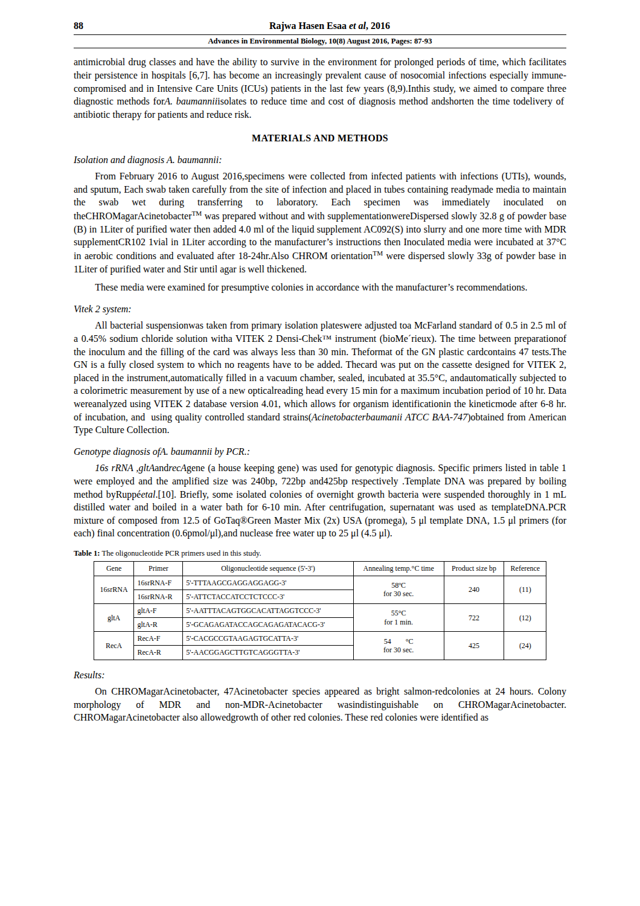88 Rajwa Hasen Esaa et al, 2016
Advances in Environmental Biology, 10(8) August 2016, Pages: 87-93
antimicrobial drug classes and have the ability to survive in the environment for prolonged periods of time, which facilitates their persistence in hospitals [6,7]. has become an increasingly prevalent cause of nosocomial infections especially immune-compromised and in Intensive Care Units (ICUs) patients in the last few years (8,9).Inthis study, we aimed to compare three diagnostic methods forA. baumanniiisolates to reduce time and cost of diagnosis method andshorten the time todelivery of antibiotic therapy for patients and reduce risk.
MATERIALS AND METHODS
Isolation and diagnosis A. baumannii:
From February 2016 to August 2016,specimens were collected from infected patients with infections (UTIs), wounds, and sputum, Each swab taken carefully from the site of infection and placed in tubes containing readymade media to maintain the swab wet during transferring to laboratory. Each specimen was immediately inoculated on theCHROMagarAcinetobacterTM was prepared without and with supplementationwereDispersed slowly 32.8 g of powder base (B) in 1Liter of purified water then added 4.0 ml of the liquid supplement AC092(S) into slurry and one more time with MDR supplementCR102 1vial in 1Liter according to the manufacturer’s instructions then Inoculated media were incubated at 37°C in aerobic conditions and evaluated after 18-24hr.Also CHROM orientationTM were dispersed slowly 33g of powder base in 1Liter of purified water and Stir until agar is well thickened.
These media were examined for presumptive colonies in accordance with the manufacturer’s recommendations.
Vitek 2 system:
All bacterial suspensionwas taken from primary isolation plateswere adjusted toa McFarland standard of 0.5 in 2.5 ml of a 0.45% sodium chloride solution witha VITEK 2 Densi-Chek™ instrument (bioMe´rieux). The time between preparationof the inoculum and the filling of the card was always less than 30 min. Theformat of the GN plastic cardcontains 47 tests.The GN is a fully closed system to which no reagents have to be added. Thecard was put on the cassette designed for VITEK 2, placed in the instrument,automatically filled in a vacuum chamber, sealed, incubated at 35.5°C, andautomatically subjected to a colorimetric measurement by use of a new opticalreading head every 15 min for a maximum incubation period of 10 hr. Data wereanalyzed using VITEK 2 database version 4.01, which allows for organism identificationin the kineticmode after 6-8 hr. of incubation, and using quality controlled standard strains(Acinetobacterbaumanii ATCC BAA-747)obtained from American Type Culture Collection.
Genotype diagnosis ofA. baumannii by PCR.:
16s rRNA ,gltAandrecAgene (a house keeping gene) was used for genotypic diagnosis. Specific primers listed in table 1 were employed and the amplified size was 240bp, 722bp and425bp respectively .Template DNA was prepared by boiling method byRuppéetal.[10]. Briefly, some isolated colonies of overnight growth bacteria were suspended thoroughly in 1 mL distilled water and boiled in a water bath for 6-10 min. After centrifugation, supernatant was used as templateDNA.PCR mixture of composed from 12.5 of GoTaq®Green Master Mix (2x) USA (promega), 5 μl template DNA, 1.5 μl primers (for each) final concentration (0.6pmol/μl),and nuclease free water up to 25 μl (4.5 μl).
Table 1: The oligonucleotide PCR primers used in this study.
| Gene | Primer | Oligonucleotide sequence (5'-3') | Annealing temp.°C time | Product size bp | Reference |
| --- | --- | --- | --- | --- | --- |
| 16srRNA | 16srRNA-F | 5'-TTTAAGCGAGGAGGAGG-3' | 58ºC for 30 sec. | 240 | (11) |
| 16srRNA-R | 5'-ATTCTACCATCCTCTCCC-3' |
| gltA | gltA-F | 5'-AATTTACAGTGGCACATTAGGTCCC-3' | 55°C for 1 min. | 722 | (12) |
| gltA-R | 5'-GCAGAGATACCAGCAGAGATACACG-3' |
| RecA | RecA-F | 5'-CACGCCGTAAGAGTGCATTA-3' | 54 °C for 30 sec. | 425 | (24) |
| RecA-R | 5'-AACGGAGCTTGTCAGGGTTA-3' |
Results:
On CHROMagarAcinetobacter, 47Acinetobacter species appeared as bright salmon-redcolonies at 24 hours. Colony morphology of MDR and non-MDR-Acinetobacter wasindistinguishable on CHROMagarAcinetobacter. CHROMagarAcinetobacter also allowedgrowth of other red colonies. These red colonies were identified as